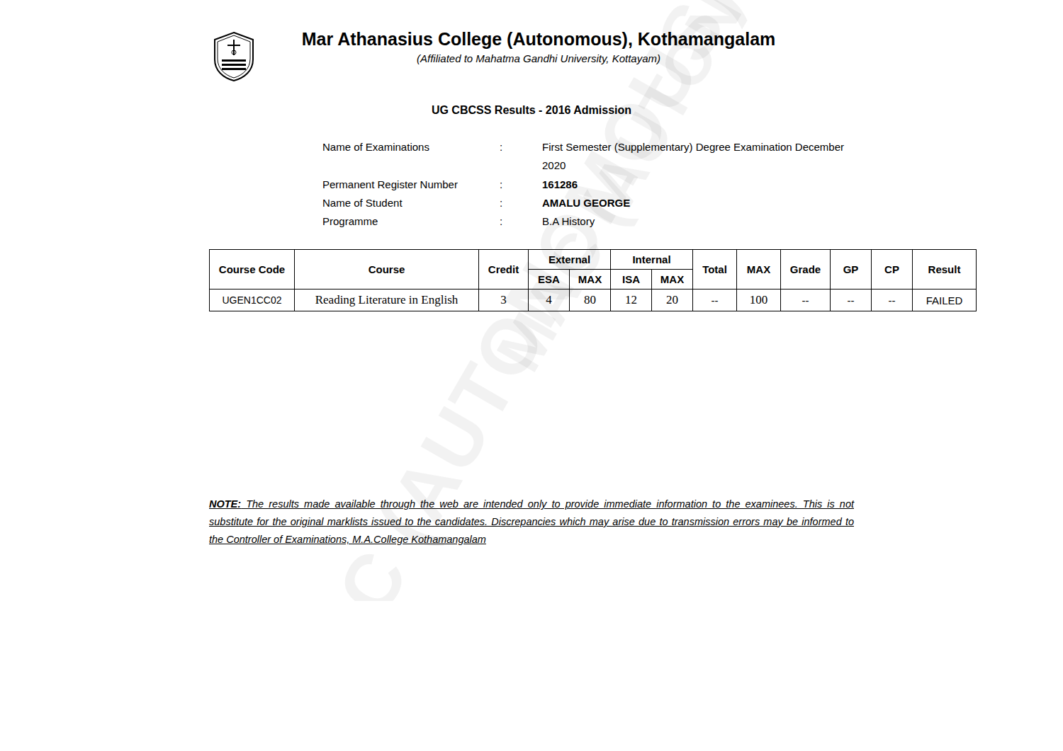MAC (AUTONOMOUS) MAC (AUTONOMOUS)
Mar Athanasius College (Autonomous), Kothamangalam
(Affiliated to Mahatma Gandhi University, Kottayam)
UG CBCSS Results - 2016 Admission
Name of Examinations
:
First Semester (Supplementary) Degree Examination December 2020
Permanent Register Number
:
161286
Name of Student
:
AMALU GEORGE
Programme
:
B.A History
| Course Code | Course | Credit | External | Internal | Total | MAX | Grade | GP | CP | Result |
| --- | --- | --- | --- | --- | --- | --- | --- | --- | --- | --- |
| ESA | MAX | ISA | MAX |
| UGEN1CC02 | Reading Literature in English | 3 | 4 | 80 | 12 | 20 | -- | 100 | -- | -- | -- | FAILED |
NOTE: The results made available through the web are intended only to provide immediate information to the examinees. This is not substitute for the original marklists issued to the candidates. Discrepancies which may arise due to transmission errors may be informed to the Controller of Examinations, M.A.College Kothamangalam